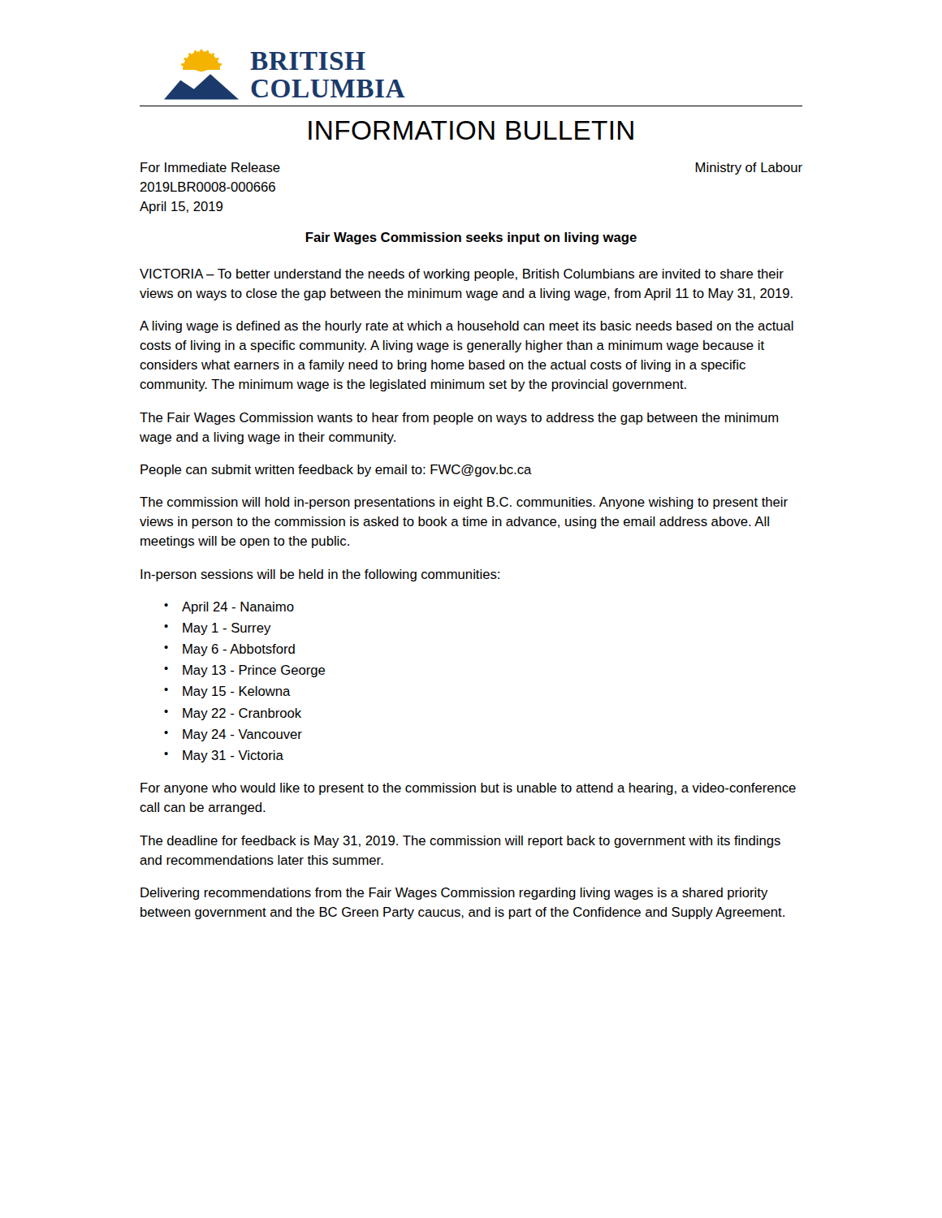BRITISH
COLUMBIA
INFORMATION BULLETIN
For Immediate Release
2019LBR0008-000666
April 15, 2019
Ministry of Labour
Fair Wages Commission seeks input on living wage
VICTORIA – To better understand the needs of working people, British Columbians are invited to share their views on ways to close the gap between the minimum wage and a living wage, from April 11 to May 31, 2019.
A living wage is defined as the hourly rate at which a household can meet its basic needs based on the actual costs of living in a specific community. A living wage is generally higher than a minimum wage because it considers what earners in a family need to bring home based on the actual costs of living in a specific community. The minimum wage is the legislated minimum set by the provincial government.
The Fair Wages Commission wants to hear from people on ways to address the gap between the minimum wage and a living wage in their community.
People can submit written feedback by email to: FWC@gov.bc.ca
The commission will hold in-person presentations in eight B.C. communities. Anyone wishing to present their views in person to the commission is asked to book a time in advance, using the email address above. All meetings will be open to the public.
In-person sessions will be held in the following communities:
April 24 - Nanaimo
May 1 - Surrey
May 6 - Abbotsford
May 13 - Prince George
May 15 - Kelowna
May 22 - Cranbrook
May 24 - Vancouver
May 31 - Victoria
For anyone who would like to present to the commission but is unable to attend a hearing, a video-conference call can be arranged.
The deadline for feedback is May 31, 2019. The commission will report back to government with its findings and recommendations later this summer.
Delivering recommendations from the Fair Wages Commission regarding living wages is a shared priority between government and the BC Green Party caucus, and is part of the Confidence and Supply Agreement.